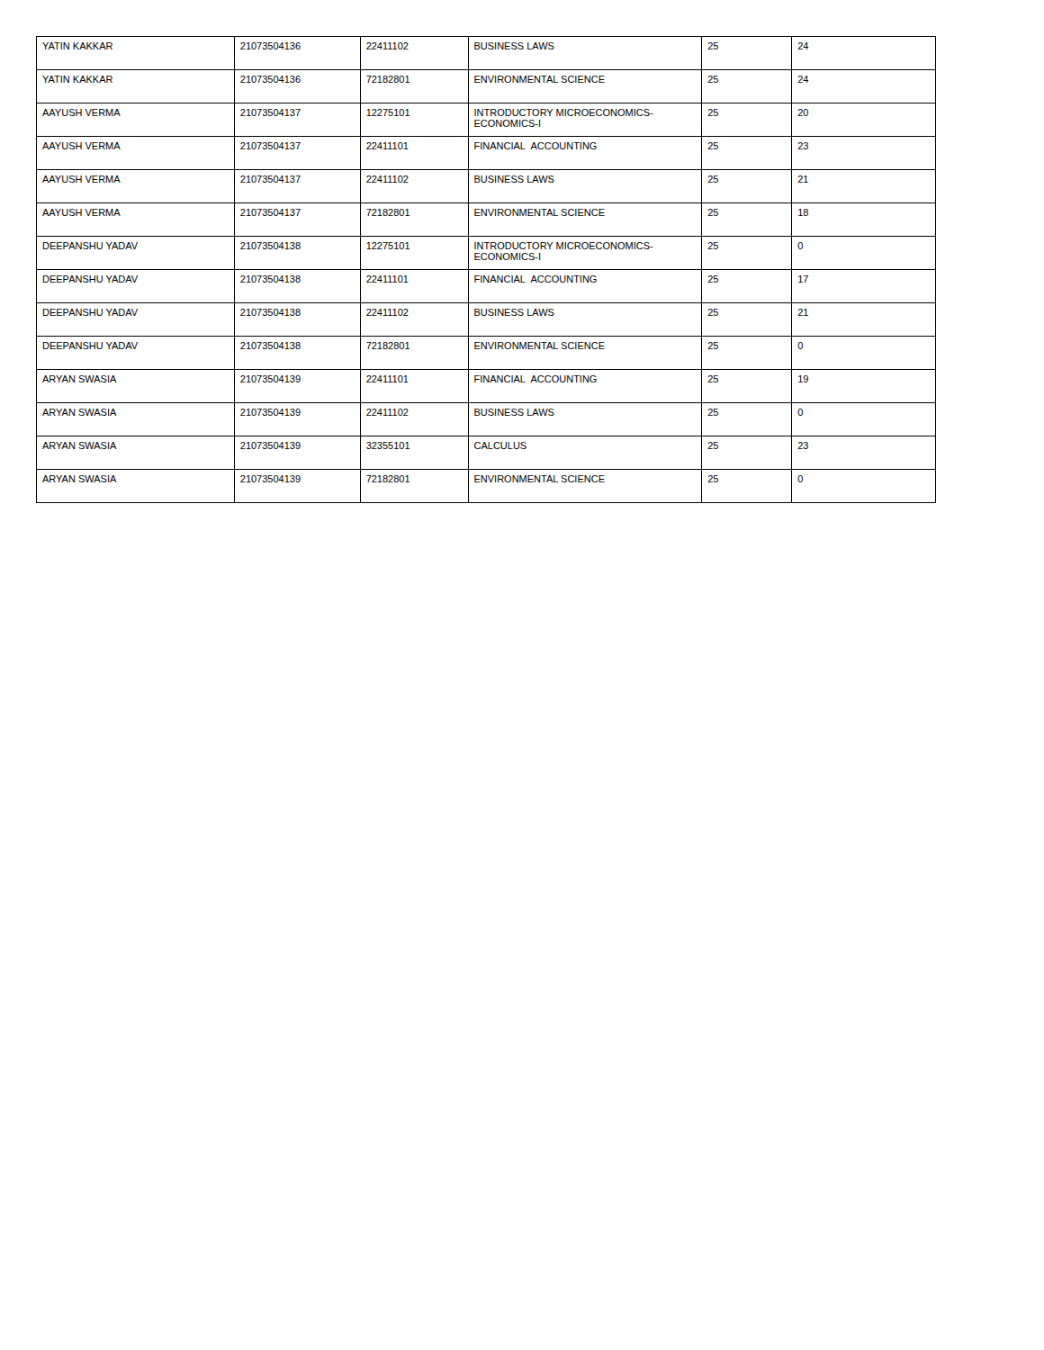| YATIN KAKKAR | 21073504136 | 22411102 | BUSINESS LAWS | 25 | 24 |
| YATIN KAKKAR | 21073504136 | 72182801 | ENVIRONMENTAL SCIENCE | 25 | 24 |
| AAYUSH VERMA | 21073504137 | 12275101 | INTRODUCTORY MICROECONOMICS-ECONOMICS-I | 25 | 20 |
| AAYUSH VERMA | 21073504137 | 22411101 | FINANCIAL ACCOUNTING | 25 | 23 |
| AAYUSH VERMA | 21073504137 | 22411102 | BUSINESS LAWS | 25 | 21 |
| AAYUSH VERMA | 21073504137 | 72182801 | ENVIRONMENTAL SCIENCE | 25 | 18 |
| DEEPANSHU YADAV | 21073504138 | 12275101 | INTRODUCTORY MICROECONOMICS-ECONOMICS-I | 25 | 0 |
| DEEPANSHU YADAV | 21073504138 | 22411101 | FINANCIAL ACCOUNTING | 25 | 17 |
| DEEPANSHU YADAV | 21073504138 | 22411102 | BUSINESS LAWS | 25 | 21 |
| DEEPANSHU YADAV | 21073504138 | 72182801 | ENVIRONMENTAL SCIENCE | 25 | 0 |
| ARYAN SWASIA | 21073504139 | 22411101 | FINANCIAL ACCOUNTING | 25 | 19 |
| ARYAN SWASIA | 21073504139 | 22411102 | BUSINESS LAWS | 25 | 0 |
| ARYAN SWASIA | 21073504139 | 32355101 | CALCULUS | 25 | 23 |
| ARYAN SWASIA | 21073504139 | 72182801 | ENVIRONMENTAL SCIENCE | 25 | 0 |